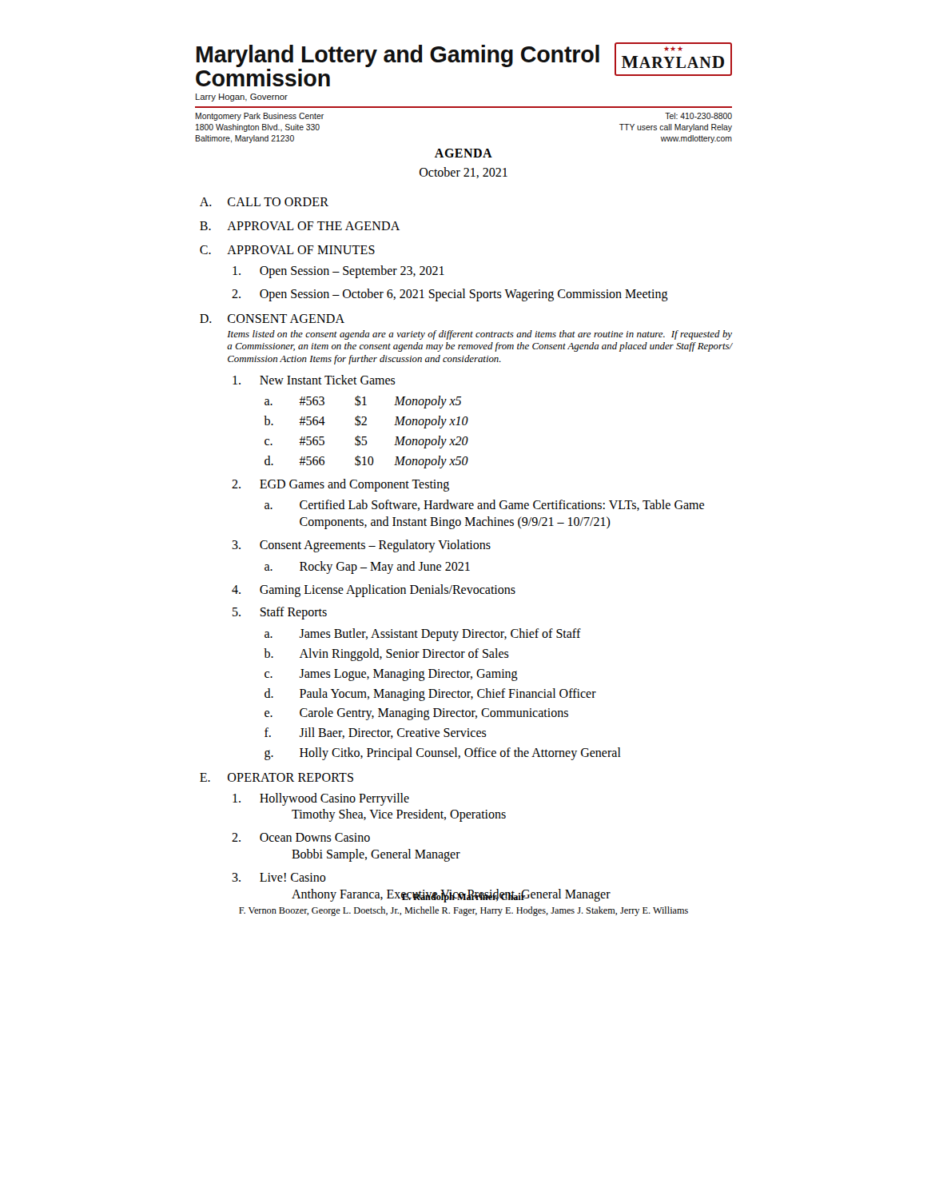Maryland Lottery and Gaming Control Commission
Larry Hogan, Governor
★★★ MARYLAND
Montgomery Park Business Center
1800 Washington Blvd., Suite 330
Baltimore, Maryland 21230
Tel: 410-230-8800
TTY users call Maryland Relay
www.mdlottery.com
AGENDA
October 21, 2021
A. CALL TO ORDER
B. APPROVAL OF THE AGENDA
C. APPROVAL OF MINUTES
1. Open Session – September 23, 2021
2. Open Session – October 6, 2021 Special Sports Wagering Commission Meeting
D. CONSENT AGENDA
Items listed on the consent agenda are a variety of different contracts and items that are routine in nature. If requested by a Commissioner, an item on the consent agenda may be removed from the Consent Agenda and placed under Staff Reports/ Commission Action Items for further discussion and consideration.
1. New Instant Ticket Games
a. #563$1 Monopoly x5
b. #564$2 Monopoly x10
c. #565$5 Monopoly x20
d. #566$10 Monopoly x50
2. EGD Games and Component Testing
a. Certified Lab Software, Hardware and Game Certifications: VLTs, Table Game Components, and Instant Bingo Machines (9/9/21 – 10/7/21)
3. Consent Agreements – Regulatory Violations
a. Rocky Gap – May and June 2021
4. Gaming License Application Denials/Revocations
5. Staff Reports
a. James Butler, Assistant Deputy Director, Chief of Staff
b. Alvin Ringgold, Senior Director of Sales
c. James Logue, Managing Director, Gaming
d. Paula Yocum, Managing Director, Chief Financial Officer
e. Carole Gentry, Managing Director, Communications
f. Jill Baer, Director, Creative Services
g. Holly Citko, Principal Counsel, Office of the Attorney General
E. OPERATOR REPORTS
1. Hollywood Casino Perryville Timothy Shea, Vice President, Operations
2. Ocean Downs Casino Bobbi Sample, General Manager
3. Live! Casino Anthony Faranca, Executive Vice President, General Manager
E. Randolph Marriner, Chair
F. Vernon Boozer, George L. Doetsch, Jr., Michelle R. Fager, Harry E. Hodges, James J. Stakem, Jerry E. Williams